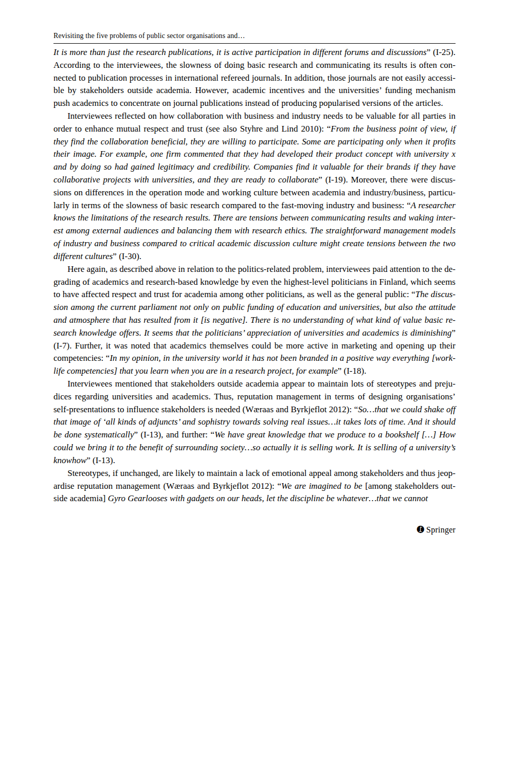Revisiting the five problems of public sector organisations and…
It is more than just the research publications, it is active participation in different forums and discussions” (I-25). According to the interviewees, the slowness of doing basic research and communicating its results is often connected to publication processes in international refereed journals. In addition, those journals are not easily accessible by stakeholders outside academia. However, academic incentives and the universities’ funding mechanism push academics to concentrate on journal publications instead of producing popularised versions of the articles.
Interviewees reflected on how collaboration with business and industry needs to be valuable for all parties in order to enhance mutual respect and trust (see also Styhre and Lind 2010): “From the business point of view, if they find the collaboration beneficial, they are willing to participate. Some are participating only when it profits their image. For example, one firm commented that they had developed their product concept with university x and by doing so had gained legitimacy and credibility. Companies find it valuable for their brands if they have collaborative projects with universities, and they are ready to collaborate” (I-19). Moreover, there were discussions on differences in the operation mode and working culture between academia and industry/business, particularly in terms of the slowness of basic research compared to the fast-moving industry and business: “A researcher knows the limitations of the research results. There are tensions between communicating results and waking interest among external audiences and balancing them with research ethics. The straightforward management models of industry and business compared to critical academic discussion culture might create tensions between the two different cultures” (I-30).
Here again, as described above in relation to the politics-related problem, interviewees paid attention to the degrading of academics and research-based knowledge by even the highest-level politicians in Finland, which seems to have affected respect and trust for academia among other politicians, as well as the general public: “The discussion among the current parliament not only on public funding of education and universities, but also the attitude and atmosphere that has resulted from it [is negative]. There is no understanding of what kind of value basic research knowledge offers. It seems that the politicians’ appreciation of universities and academics is diminishing” (I-7). Further, it was noted that academics themselves could be more active in marketing and opening up their competencies: “In my opinion, in the university world it has not been branded in a positive way everything [worklife competencies] that you learn when you are in a research project, for example” (I-18).
Interviewees mentioned that stakeholders outside academia appear to maintain lots of stereotypes and prejudices regarding universities and academics. Thus, reputation management in terms of designing organisations’ self-presentations to influence stakeholders is needed (Wæraas and Byrkjeflot 2012): “So…that we could shake off that image of ‘all kinds of adjuncts’ and sophistry towards solving real issues…it takes lots of time. And it should be done systematically” (I-13), and further: “We have great knowledge that we produce to a bookshelf […] How could we bring it to the benefit of surrounding society…so actually it is selling work. It is selling of a university’s knowhow” (I-13).
Stereotypes, if unchanged, are likely to maintain a lack of emotional appeal among stakeholders and thus jeopardise reputation management (Wæraas and Byrkjeflot 2012): “We are imagined to be [among stakeholders outside academia] Gyro Gearlooses with gadgets on our heads, let the discipline be whatever…that we cannot
➊ Springer